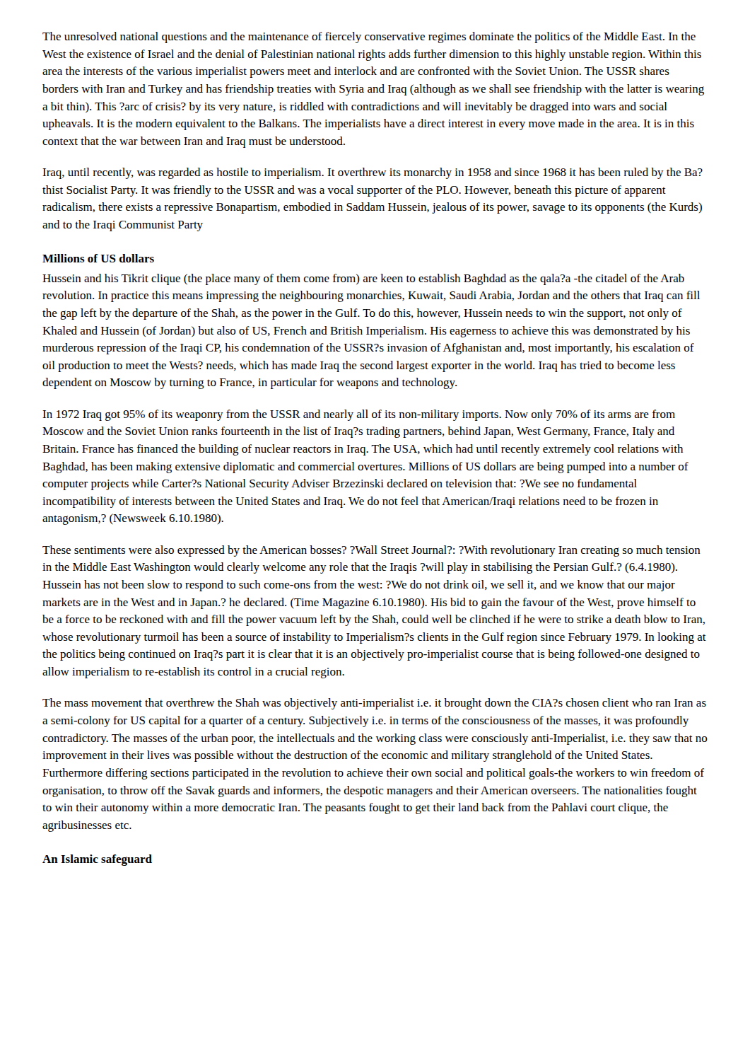The unresolved national questions and the maintenance of fiercely conservative regimes dominate the politics of the Middle East. In the West the existence of Israel and the denial of Palestinian national rights adds further dimension to this highly unstable region. Within this area the interests of the various imperialist powers meet and interlock and are confronted with the Soviet Union. The USSR shares borders with Iran and Turkey and has friendship treaties with Syria and Iraq (although as we shall see friendship with the latter is wearing a bit thin). This ?arc of crisis? by its very nature, is riddled with contradictions and will inevitably be dragged into wars and social upheavals. It is the modern equivalent to the Balkans. The imperialists have a direct interest in every move made in the area. It is in this context that the war between Iran and Iraq must be understood.
Iraq, until recently, was regarded as hostile to imperialism. It overthrew its monarchy in 1958 and since 1968 it has been ruled by the Ba?thist Socialist Party. It was friendly to the USSR and was a vocal supporter of the PLO. However, beneath this picture of apparent radicalism, there exists a repressive Bonapartism, embodied in Saddam Hussein, jealous of its power, savage to its opponents (the Kurds) and to the Iraqi Communist Party
Millions of US dollars
Hussein and his Tikrit clique (the place many of them come from) are keen to establish Baghdad as the qala?a -the citadel of the Arab revolution. In practice this means impressing the neighbouring monarchies, Kuwait, Saudi Arabia, Jordan and the others that Iraq can fill the gap left by the departure of the Shah, as the power in the Gulf. To do this, however, Hussein needs to win the support, not only of Khaled and Hussein (of Jordan) but also of US, French and British Imperialism. His eagerness to achieve this was demonstrated by his murderous repression of the Iraqi CP, his condemnation of the USSR?s invasion of Afghanistan and, most importantly, his escalation of oil production to meet the Wests? needs, which has made Iraq the second largest exporter in the world. Iraq has tried to become less dependent on Moscow by turning to France, in particular for weapons and technology.
In 1972 Iraq got 95% of its weaponry from the USSR and nearly all of its non-military imports. Now only 70% of its arms are from Moscow and the Soviet Union ranks fourteenth in the list of Iraq?s trading partners, behind Japan, West Germany, France, Italy and Britain. France has financed the building of nuclear reactors in Iraq. The USA, which had until recently extremely cool relations with Baghdad, has been making extensive diplomatic and commercial overtures. Millions of US dollars are being pumped into a number of computer projects while Carter?s National Security Adviser Brzezinski declared on television that: ?We see no fundamental incompatibility of interests between the United States and Iraq. We do not feel that American/Iraqi relations need to be frozen in antagonism,? (Newsweek 6.10.1980).
These sentiments were also expressed by the American bosses? ?Wall Street Journal?: ?With revolutionary Iran creating so much tension in the Middle East Washington would clearly welcome any role that the Iraqis ?will play in stabilising the Persian Gulf.? (6.4.1980). Hussein has not been slow to respond to such come-ons from the west: ?We do not drink oil, we sell it, and we know that our major markets are in the West and in Japan.? he declared. (Time Magazine 6.10.1980). His bid to gain the favour of the West, prove himself to be a force to be reckoned with and fill the power vacuum left by the Shah, could well be clinched if he were to strike a death blow to Iran, whose revolutionary turmoil has been a source of instability to Imperialism?s clients in the Gulf region since February 1979. In looking at the politics being continued on Iraq?s part it is clear that it is an objectively pro-imperialist course that is being followed-one designed to allow imperialism to re-establish its control in a crucial region.
The mass movement that overthrew the Shah was objectively anti-imperialist i.e. it brought down the CIA?s chosen client who ran Iran as a semi-colony for US capital for a quarter of a century. Subjectively i.e. in terms of the consciousness of the masses, it was profoundly contradictory. The masses of the urban poor, the intellectuals and the working class were consciously anti-Imperialist, i.e. they saw that no improvement in their lives was possible without the destruction of the economic and military stranglehold of the United States. Furthermore differing sections participated in the revolution to achieve their own social and political goals-the workers to win freedom of organisation, to throw off the Savak guards and informers, the despotic managers and their American overseers. The nationalities fought to win their autonomy within a more democratic Iran. The peasants fought to get their land back from the Pahlavi court clique, the agribusinesses etc.
An Islamic safeguard